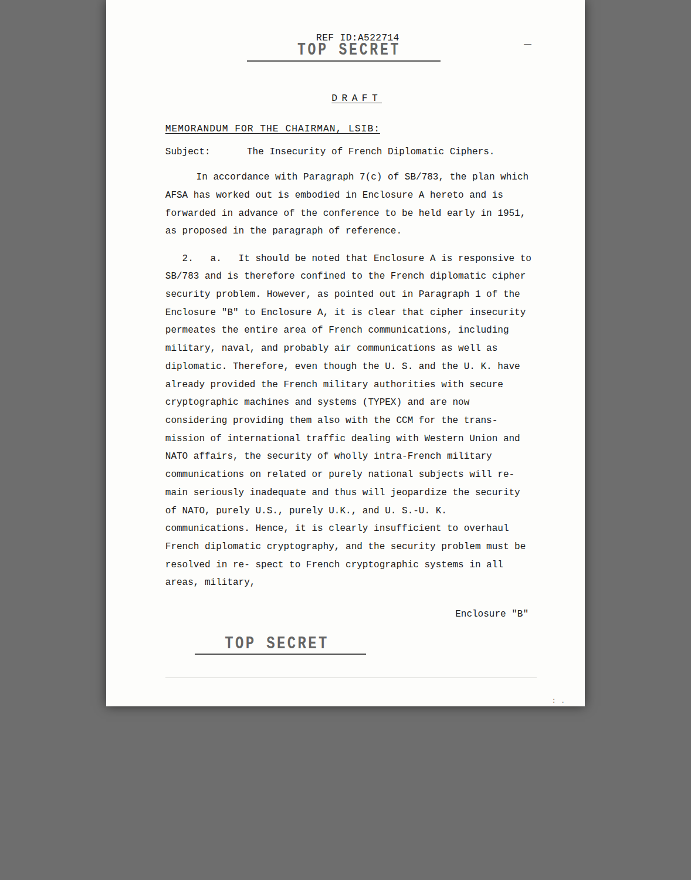REF ID:A522714
TOP SECRET
—
DRAFT
MEMORANDUM FOR THE CHAIRMAN, LSIB:
Subject: The Insecurity of French Diplomatic Ciphers.
In accordance with Paragraph 7(c) of SB/783, the plan which AFSA has worked out is embodied in Enclosure A hereto and is forwarded in advance of the conference to be held early in 1951, as proposed in the paragraph of reference.
2. a. It should be noted that Enclosure A is responsive to SB/783 and is therefore confined to the French diplomatic cipher security problem. However, as pointed out in Paragraph 1 of the Enclosure "B" to Enclosure A, it is clear that cipher insecurity permeates the entire area of French communications, including military, naval, and probably air communications as well as diplomatic. Therefore, even though the U. S. and the U. K. have already provided the French military authorities with secure cryptographic machines and systems (TYPEX) and are now considering providing them also with the CCM for the trans‑ mission of international traffic dealing with Western Union and NATO affairs, the security of wholly intra‑French military communications on related or purely national subjects will re‑ main seriously inadequate and thus will jeopardize the security of NATO, purely U.S., purely U.K., and U. S.‑U. K. communications. Hence, it is clearly insufficient to overhaul French diplomatic cryptography, and the security problem must be resolved in re‑ spect to French cryptographic systems in all areas, military,
Enclosure "B"
TOP SECRET
: .